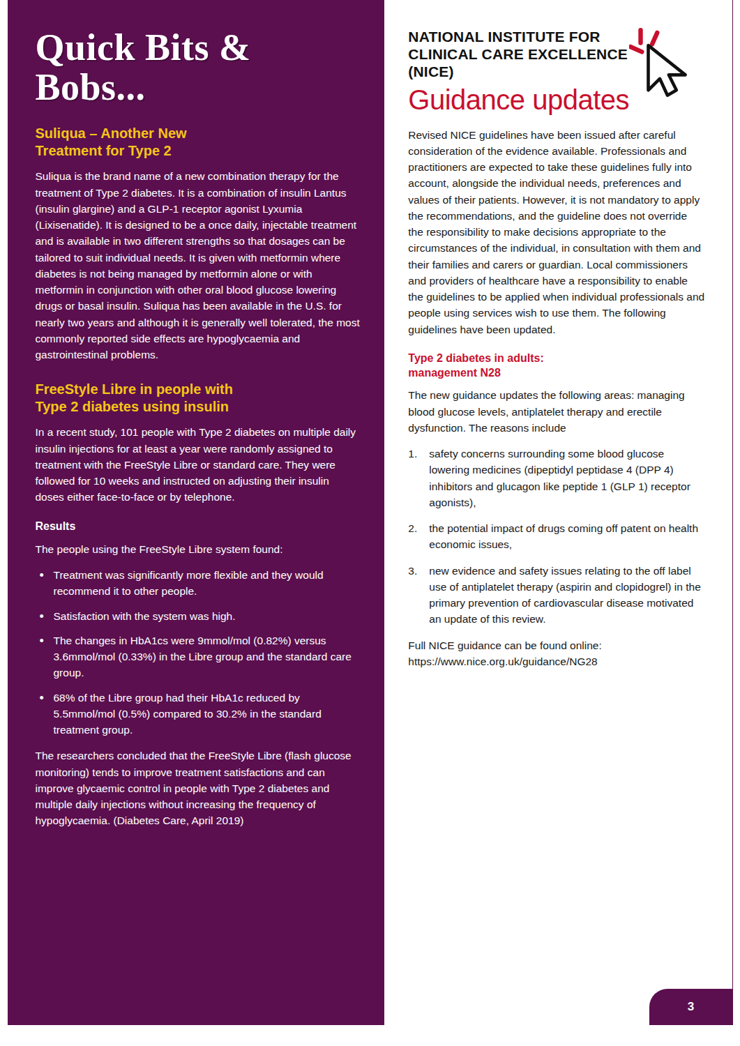Quick Bits & Bobs...
Suliqua – Another New
Treatment for Type 2
Suliqua is the brand name of a new combination therapy for the treatment of Type 2 diabetes. It is a combination of insulin Lantus (insulin glargine) and a GLP-1 receptor agonist Lyxumia (Lixisenatide). It is designed to be a once daily, injectable treatment and is available in two different strengths so that dosages can be tailored to suit individual needs. It is given with metformin where diabetes is not being managed by metformin alone or with metformin in conjunction with other oral blood glucose lowering drugs or basal insulin. Suliqua has been available in the U.S. for nearly two years and although it is generally well tolerated, the most commonly reported side effects are hypoglycaemia and gastrointestinal problems.
FreeStyle Libre in people with
Type 2 diabetes using insulin
In a recent study, 101 people with Type 2 diabetes on multiple daily insulin injections for at least a year were randomly assigned to treatment with the FreeStyle Libre or standard care. They were followed for 10 weeks and instructed on adjusting their insulin doses either face-to-face or by telephone.
Results
The people using the FreeStyle Libre system found:
Treatment was significantly more flexible and they would recommend it to other people.
Satisfaction with the system was high.
The changes in HbA1cs were 9mmol/mol (0.82%) versus 3.6mmol/mol (0.33%) in the Libre group and the standard care group.
68% of the Libre group had their HbA1c reduced by 5.5mmol/mol (0.5%) compared to 30.2% in the standard treatment group.
The researchers concluded that the FreeStyle Libre (flash glucose monitoring) tends to improve treatment satisfactions and can improve glycaemic control in people with Type 2 diabetes and multiple daily injections without increasing the frequency of hypoglycaemia. (Diabetes Care, April 2019)
National Institute for Clinical Care Excellence (NICE)
Guidance updates
Revised NICE guidelines have been issued after careful consideration of the evidence available. Professionals and practitioners are expected to take these guidelines fully into account, alongside the individual needs, preferences and values of their patients. However, it is not mandatory to apply the recommendations, and the guideline does not override the responsibility to make decisions appropriate to the circumstances of the individual, in consultation with them and their families and carers or guardian. Local commissioners and providers of healthcare have a responsibility to enable the guidelines to be applied when individual professionals and people using services wish to use them. The following guidelines have been updated.
Type 2 diabetes in adults:
management N28
The new guidance updates the following areas: managing blood glucose levels, antiplatelet therapy and erectile dysfunction. The reasons include
safety concerns surrounding some blood glucose lowering medicines (dipeptidyl peptidase 4 (DPP 4) inhibitors and glucagon like peptide 1 (GLP 1) receptor agonists),
the potential impact of drugs coming off patent on health economic issues,
new evidence and safety issues relating to the off label use of antiplatelet therapy (aspirin and clopidogrel) in the primary prevention of cardiovascular disease motivated an update of this review.
Full NICE guidance can be found online:
https://www.nice.org.uk/guidance/NG28
3